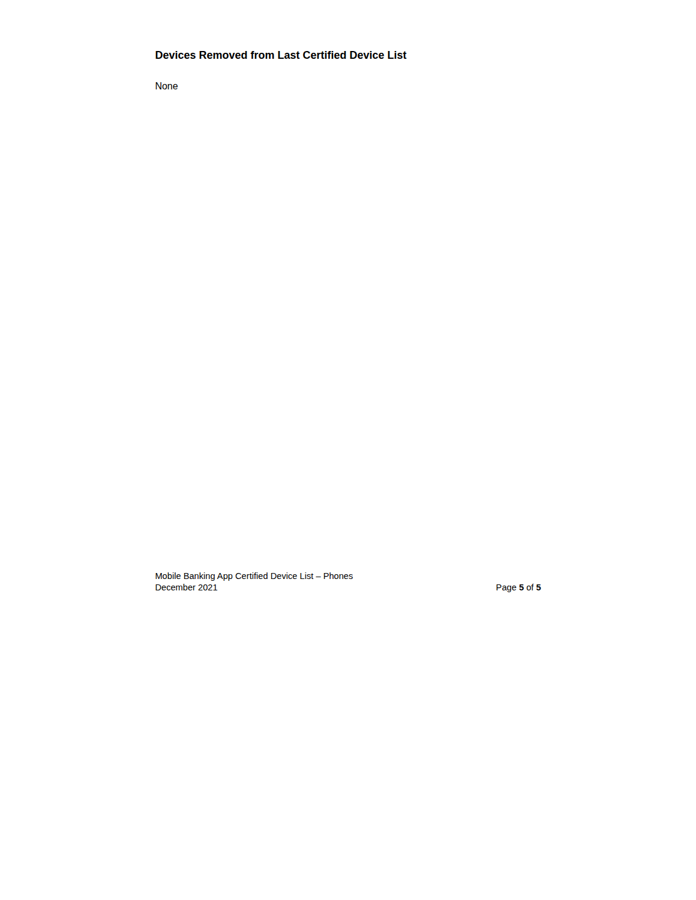Devices Removed from Last Certified Device List
None
Mobile Banking App Certified Device List – Phones
December 2021
Page 5 of 5